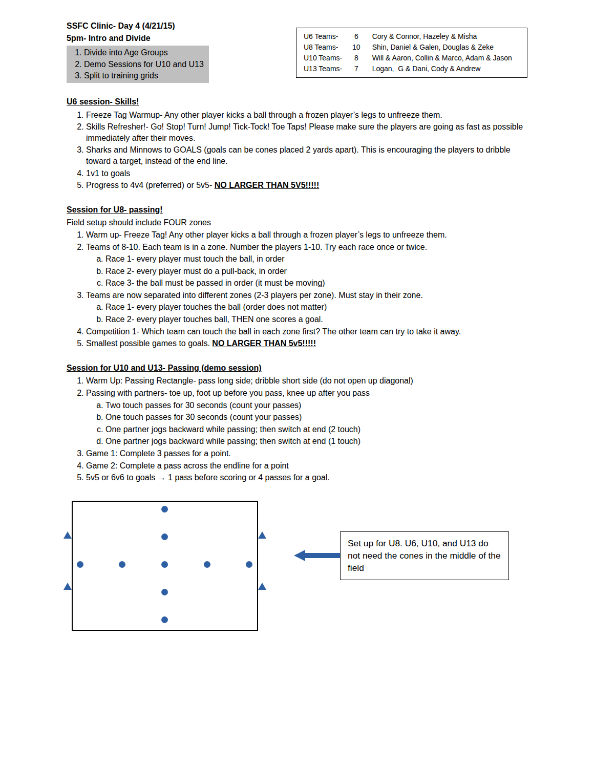SSFC Clinic- Day 4 (4/21/15)
5pm- Intro and Divide
Divide into Age Groups
Demo Sessions for U10 and U13
Split to training grids
| U6 Teams- | 6 | Cory & Connor, Hazeley & Misha |
| U8 Teams- | 10 | Shin, Daniel & Galen, Douglas & Zeke |
| U10 Teams- | 8 | Will & Aaron, Collin & Marco, Adam & Jason |
| U13 Teams- | 7 | Logan, G & Dani, Cody & Andrew |
U6 session- Skills!
Freeze Tag Warmup- Any other player kicks a ball through a frozen player’s legs to unfreeze them.
Skills Refresher!- Go! Stop! Turn! Jump! Tick-Tock! Toe Taps! Please make sure the players are going as fast as possible immediately after their moves.
Sharks and Minnows to GOALS (goals can be cones placed 2 yards apart). This is encouraging the players to dribble toward a target, instead of the end line.
1v1 to goals
Progress to 4v4 (preferred) or 5v5- NO LARGER THAN 5V5!!!!!
Session for U8- passing!
Field setup should include FOUR zones
Warm up- Freeze Tag! Any other player kicks a ball through a frozen player’s legs to unfreeze them.
Teams of 8-10. Each team is in a zone. Number the players 1-10. Try each race once or twice.
Race 1- every player must touch the ball, in order
Race 2- every player must do a pull-back, in order
Race 3- the ball must be passed in order (it must be moving)
Teams are now separated into different zones (2-3 players per zone). Must stay in their zone.
Race 1- every player touches the ball (order does not matter)
Race 2- every player touches ball, THEN one scores a goal.
Competition 1- Which team can touch the ball in each zone first? The other team can try to take it away.
Smallest possible games to goals. NO LARGER THAN 5v5!!!!!
Session for U10 and U13- Passing (demo session)
Warm Up: Passing Rectangle- pass long side; dribble short side (do not open up diagonal)
Passing with partners- toe up, foot up before you pass, knee up after you pass
Two touch passes for 30 seconds (count your passes)
One touch passes for 30 seconds (count your passes)
One partner jogs backward while passing; then switch at end (2 touch)
One partner jogs backward while passing; then switch at end (1 touch)
Game 1: Complete 3 passes for a point.
Game 2: Complete a pass across the endline for a point
5v5 or 6v6 to goals → 1 pass before scoring or 4 passes for a goal.
Set up for U8. U6, U10, and U13 do not need the cones in the middle of the field